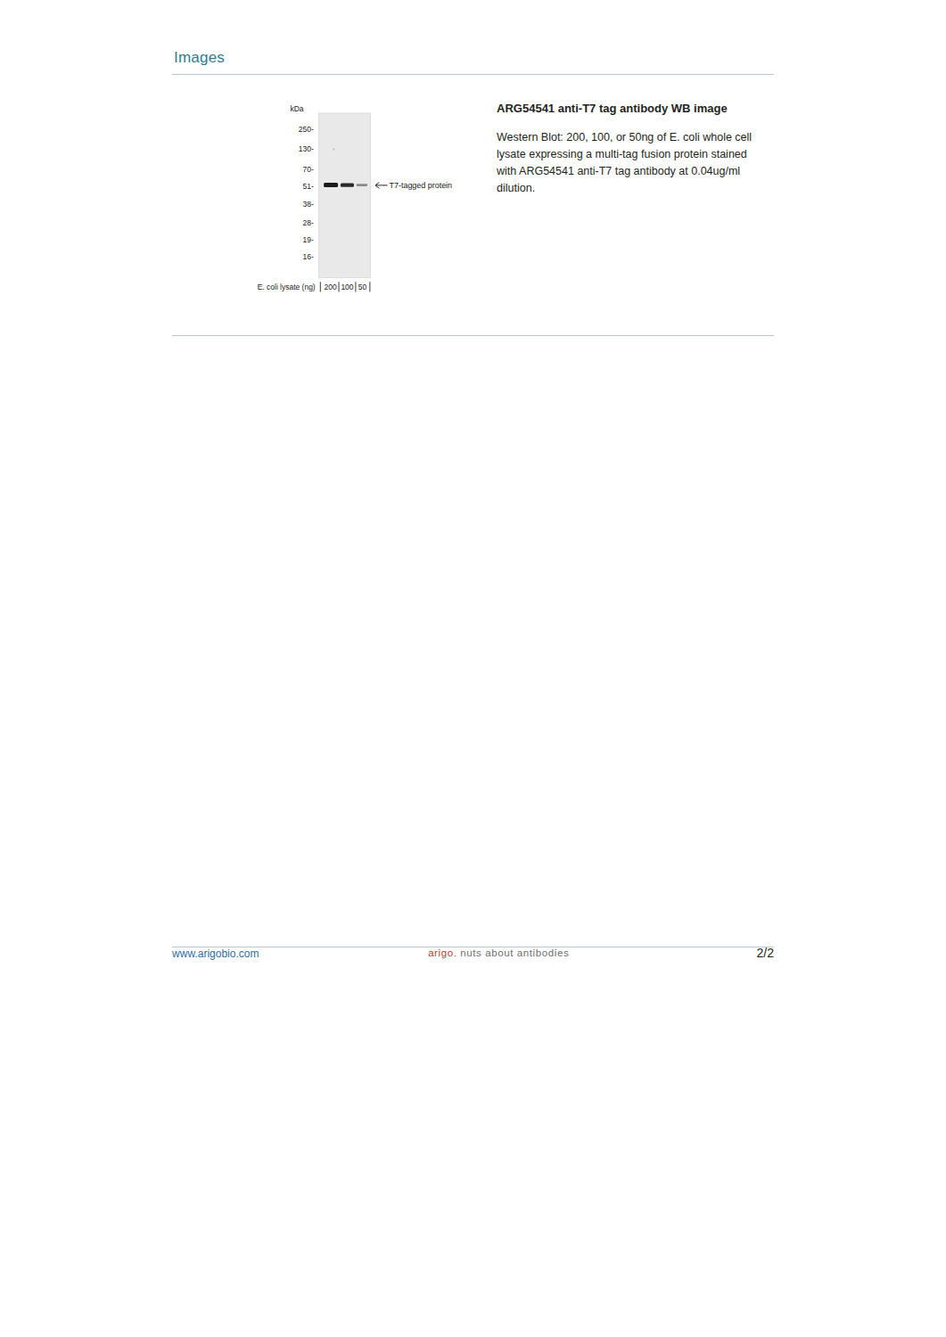Images
kDa 250- 130- 70- 51- 38- 28- 19- 16- T7-tagged protein E. coli lysate (ng) 200 100 50
ARG54541 anti-T7 tag antibody WB image
Western Blot: 200, 100, or 50ng of E. coli whole cell lysate expressing a multi-tag fusion protein stained with ARG54541 anti-T7 tag antibody at 0.04ug/ml dilution.
www.arigobio.com
arigo. nuts about antibodies
2/2